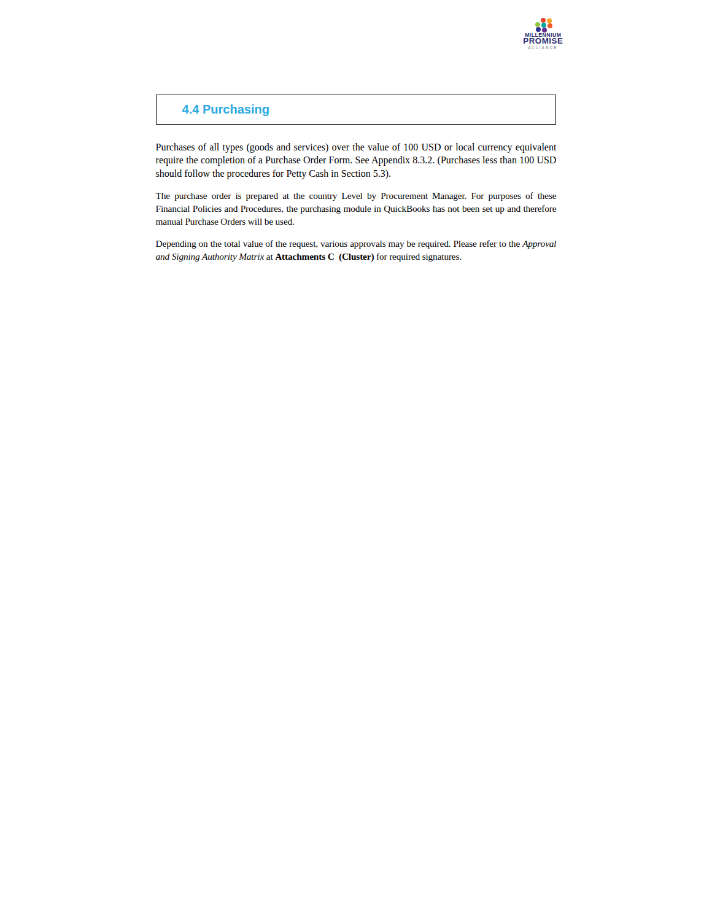MILLENNIUM PROMISE ALLIANCE
4.4 Purchasing
Purchases of all types (goods and services) over the value of 100 USD or local currency equivalent require the completion of a Purchase Order Form. See Appendix 8.3.2. (Purchases less than 100 USD should follow the procedures for Petty Cash in Section 5.3).
The purchase order is prepared at the country Level by Procurement Manager. For purposes of these Financial Policies and Procedures, the purchasing module in QuickBooks has not been set up and therefore manual Purchase Orders will be used.
Depending on the total value of the request, various approvals may be required. Please refer to the Approval and Signing Authority Matrix at Attachments C (Cluster) for required signatures.